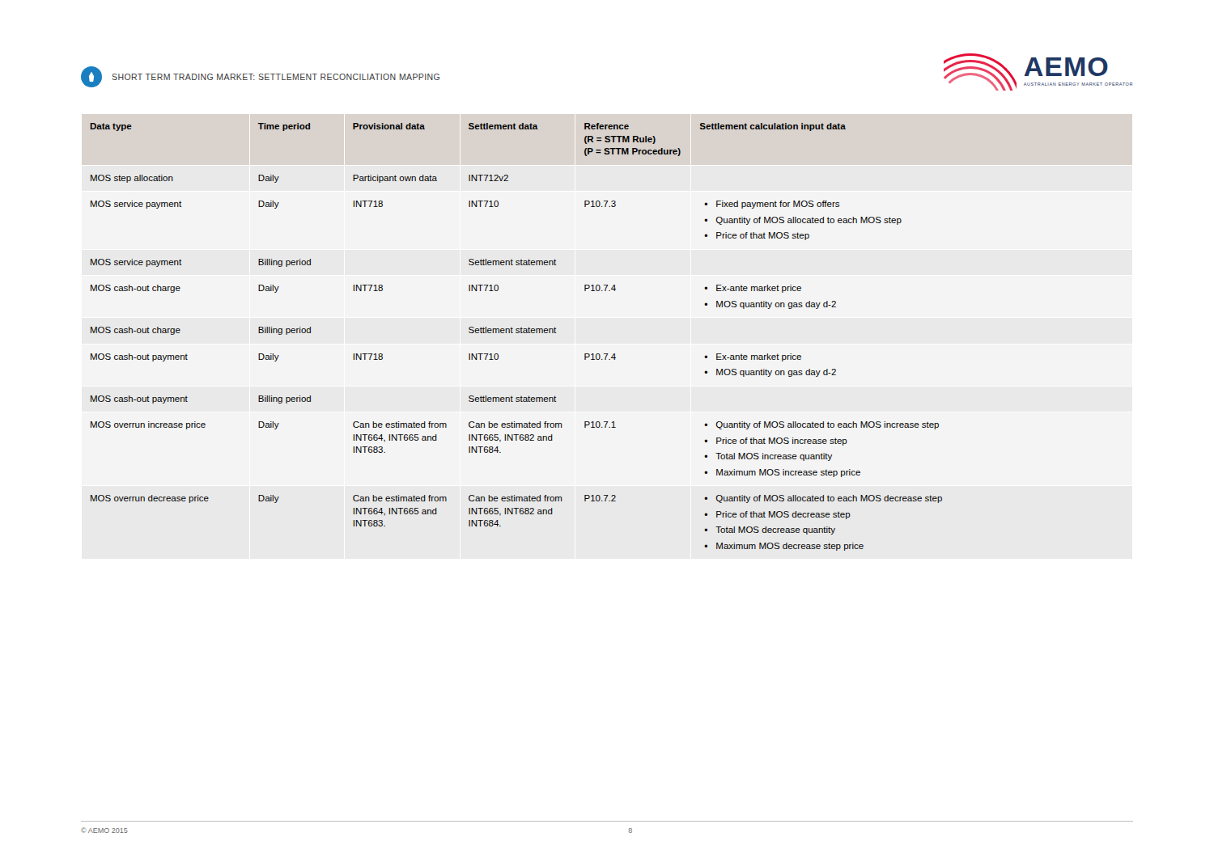Short Term Trading Market: Settlement Reconciliation Mapping
AEMO
Australian Energy Market Operator
| Data type | Time period | Provisional data | Settlement data | Reference (R = STTM Rule) (P = STTM Procedure) | Settlement calculation input data |
| --- | --- | --- | --- | --- | --- |
| MOS step allocation | Daily | Participant own data | INT712v2 | | |
| MOS service payment | Daily | INT718 | INT710 | P10.7.3 | Fixed payment for MOS offers Quantity of MOS allocated to each MOS step Price of that MOS step |
| MOS service payment | Billing period | | Settlement statement | | |
| MOS cash-out charge | Daily | INT718 | INT710 | P10.7.4 | Ex-ante market price MOS quantity on gas day d-2 |
| MOS cash-out charge | Billing period | | Settlement statement | | |
| MOS cash-out payment | Daily | INT718 | INT710 | P10.7.4 | Ex-ante market price MOS quantity on gas day d-2 |
| MOS cash-out payment | Billing period | | Settlement statement | | |
| MOS overrun increase price | Daily | Can be estimated from INT664, INT665 and INT683. | Can be estimated from INT665, INT682 and INT684. | P10.7.1 | Quantity of MOS allocated to each MOS increase step Price of that MOS increase step Total MOS increase quantity Maximum MOS increase step price |
| MOS overrun decrease price | Daily | Can be estimated from INT664, INT665 and INT683. | Can be estimated from INT665, INT682 and INT684. | P10.7.2 | Quantity of MOS allocated to each MOS decrease step Price of that MOS decrease step Total MOS decrease quantity Maximum MOS decrease step price |
© AEMO 2015
8